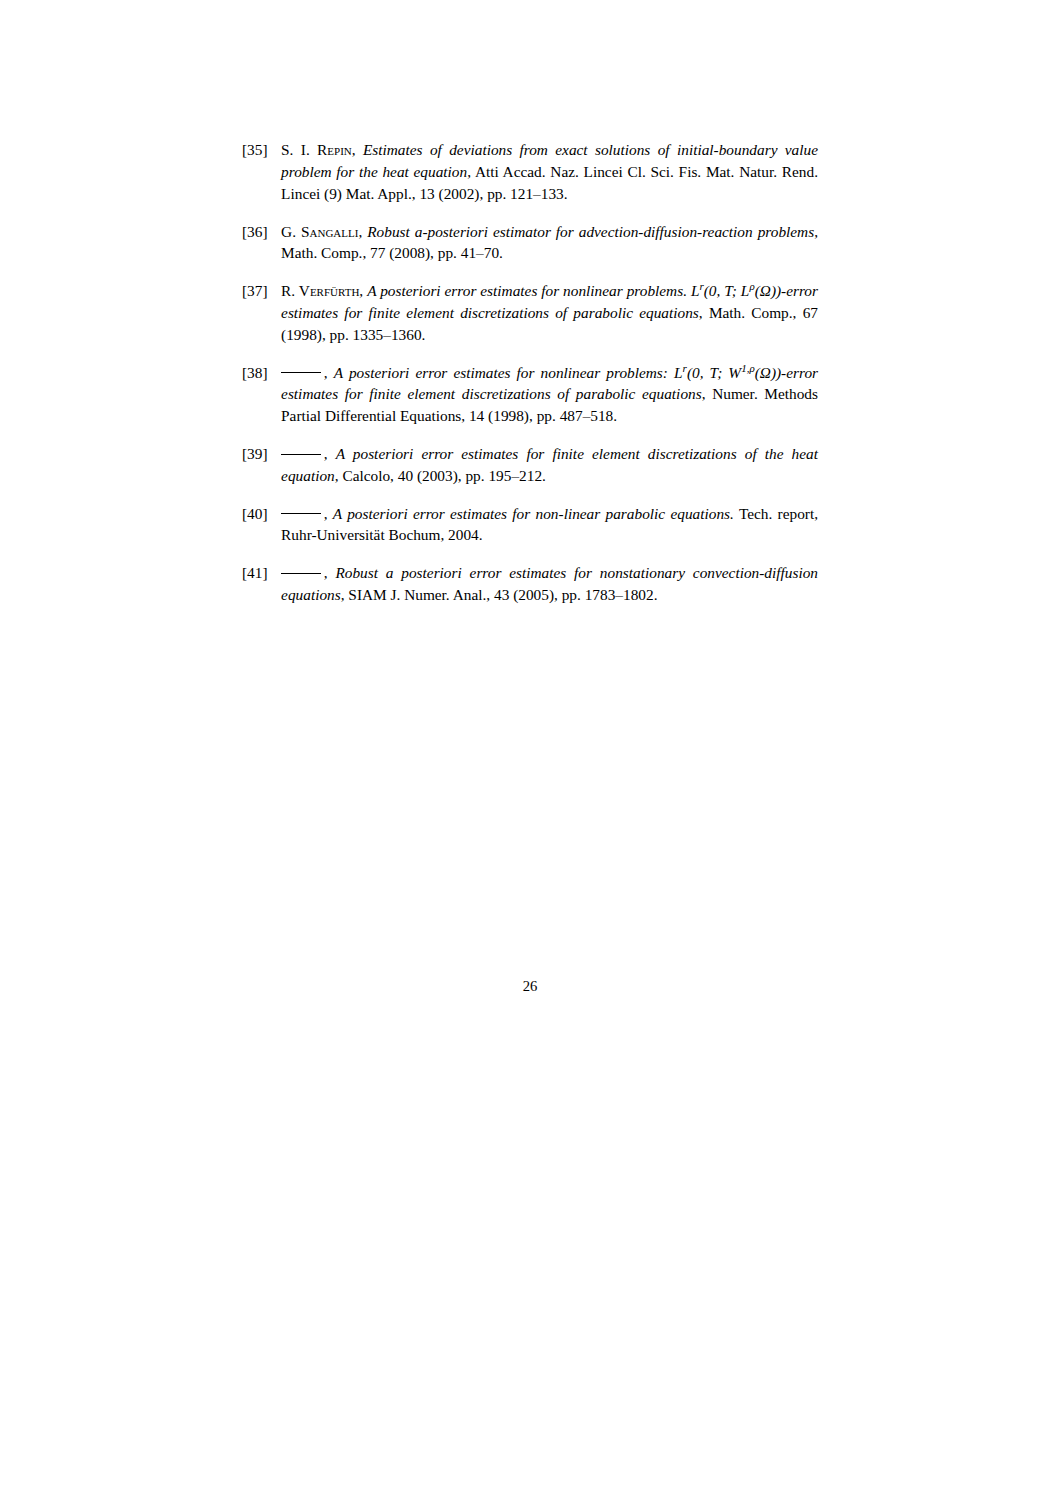[35] S. I. Repin, Estimates of deviations from exact solutions of initial-boundary value problem for the heat equation, Atti Accad. Naz. Lincei Cl. Sci. Fis. Mat. Natur. Rend. Lincei (9) Mat. Appl., 13 (2002), pp. 121–133.
[36] G. Sangalli, Robust a-posteriori estimator for advection-diffusion-reaction problems, Math. Comp., 77 (2008), pp. 41–70.
[37] R. Verfürth, A posteriori error estimates for nonlinear problems. Lr(0, T; Lρ(Ω))-error estimates for finite element discretizations of parabolic equations, Math. Comp., 67 (1998), pp. 1335–1360.
[38] , A posteriori error estimates for nonlinear problems: Lr(0, T; W1,ρ(Ω))-error estimates for finite element discretizations of parabolic equations, Numer. Methods Partial Differential Equations, 14 (1998), pp. 487–518.
[39] , A posteriori error estimates for finite element discretizations of the heat equation, Calcolo, 40 (2003), pp. 195–212.
[40] , A posteriori error estimates for non-linear parabolic equations. Tech. report, Ruhr-Universität Bochum, 2004.
[41] , Robust a posteriori error estimates for nonstationary convection-diffusion equations, SIAM J. Numer. Anal., 43 (2005), pp. 1783–1802.
26